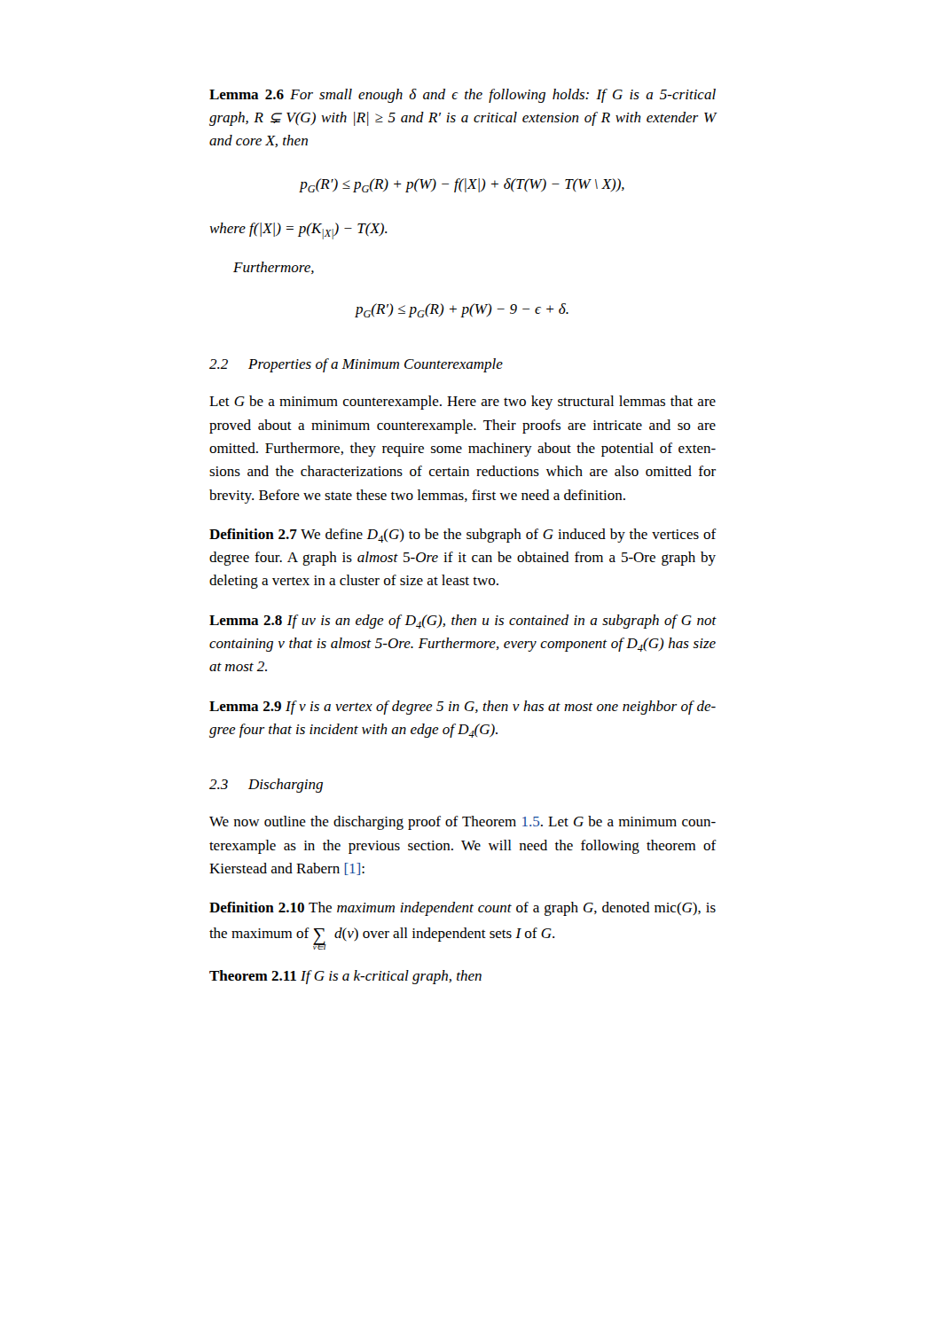Lemma 2.6 For small enough δ and ϵ the following holds: If G is a 5-critical graph, R ⊊ V(G) with |R| ≥ 5 and R′ is a critical extension of R with extender W and core X, then
pG(R′) ≤ pG(R) + p(W) − f(|X|) + δ(T(W) − T(W \ X)),
where f(|X|) = p(K|X|) − T(X).
Furthermore,
pG(R′) ≤ pG(R) + p(W) − 9 − ϵ + δ.
2.2 Properties of a Minimum Counterexample
Let G be a minimum counterexample. Here are two key structural lemmas that are proved about a minimum counterexample. Their proofs are intricate and so are omitted. Furthermore, they require some machinery about the potential of extensions and the characterizations of certain reductions which are also omitted for brevity. Before we state these two lemmas, first we need a definition.
Definition 2.7 We define D4(G) to be the subgraph of G induced by the vertices of degree four. A graph is almost 5-Ore if it can be obtained from a 5-Ore graph by deleting a vertex in a cluster of size at least two.
Lemma 2.8 If uv is an edge of D4(G), then u is contained in a subgraph of G not containing v that is almost 5-Ore. Furthermore, every component of D4(G) has size at most 2.
Lemma 2.9 If v is a vertex of degree 5 in G, then v has at most one neighbor of degree four that is incident with an edge of D4(G).
2.3 Discharging
We now outline the discharging proof of Theorem 1.5. Let G be a minimum counterexample as in the previous section. We will need the following theorem of Kierstead and Rabern [1]:
Definition 2.10 The maximum independent count of a graph G, denoted mic(G), is the maximum of ∑v∈I d(v) over all independent sets I of G.
Theorem 2.11 If G is a k-critical graph, then